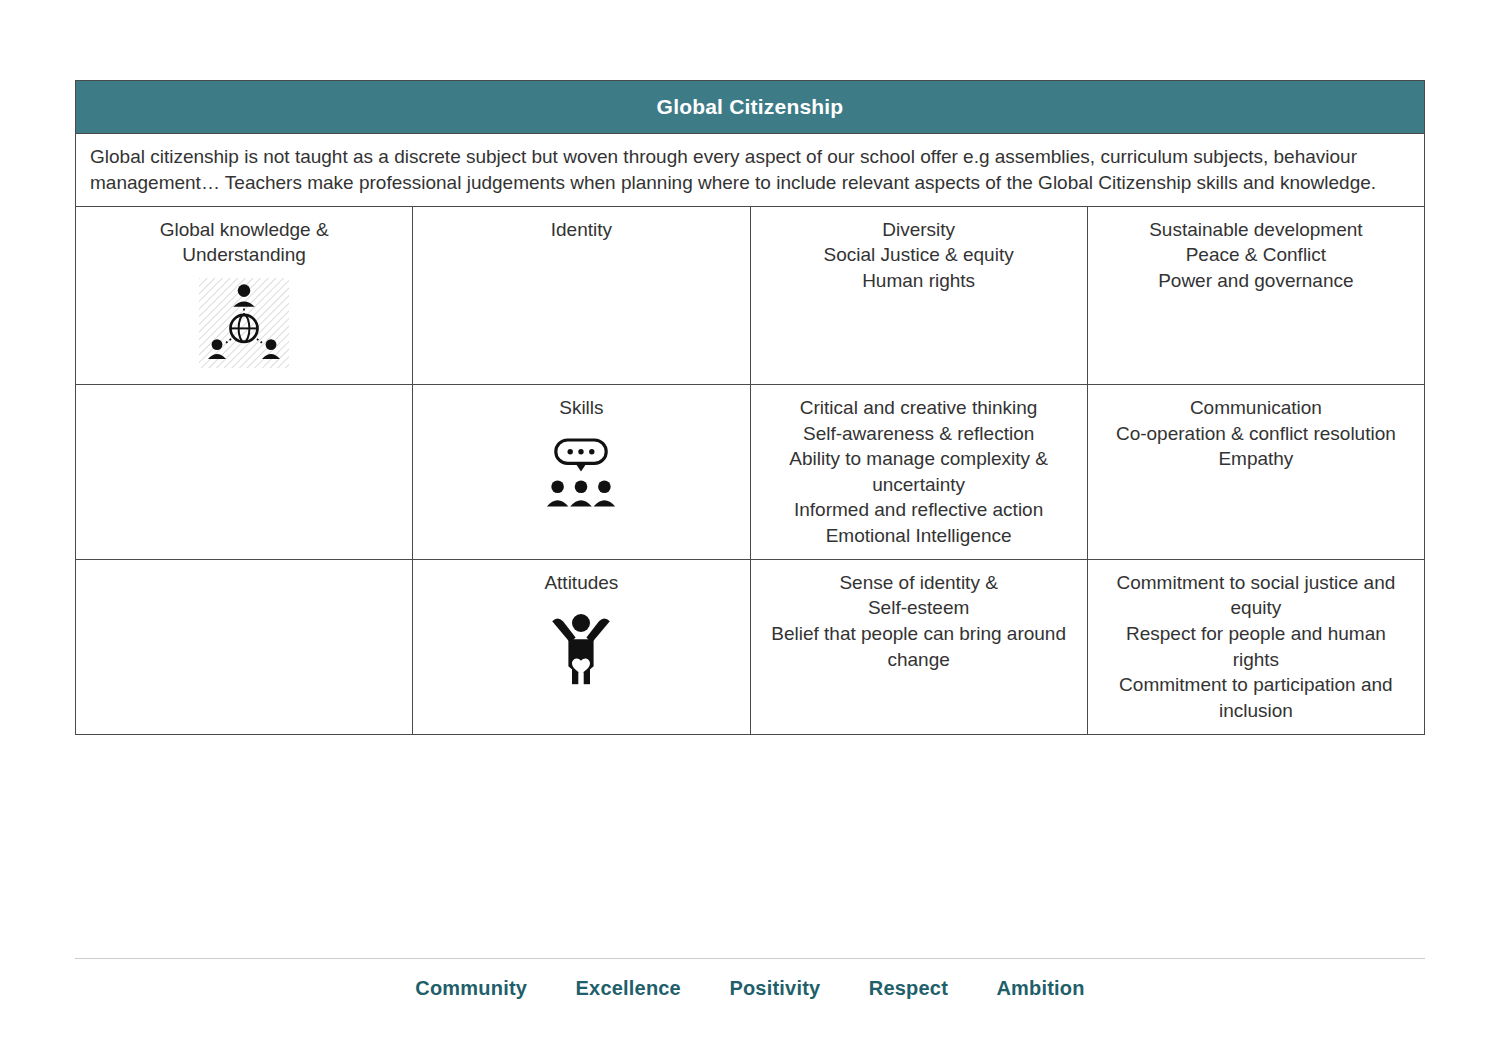| Global Citizenship |
| --- |
| Global citizenship is not taught as a discrete subject but woven through every aspect of our school offer e.g assemblies, curriculum subjects, behaviour management… Teachers make professional judgements when planning where to include relevant aspects of the Global Citizenship skills and knowledge. |
| Global knowledge & Understanding | Identity | Diversity Social Justice & equity Human rights | Sustainable development Peace & Conflict Power and governance |
| | Skills | Critical and creative thinking Self-awareness & reflection Ability to manage complexity & uncertainty Informed and reflective action Emotional Intelligence | Communication Co-operation & conflict resolution Empathy |
| | Attitudes | Sense of identity & Self-esteem Belief that people can bring around change | Commitment to social justice and equity Respect for people and human rights Commitment to participation and inclusion |
Community Excellence Positivity Respect Ambition